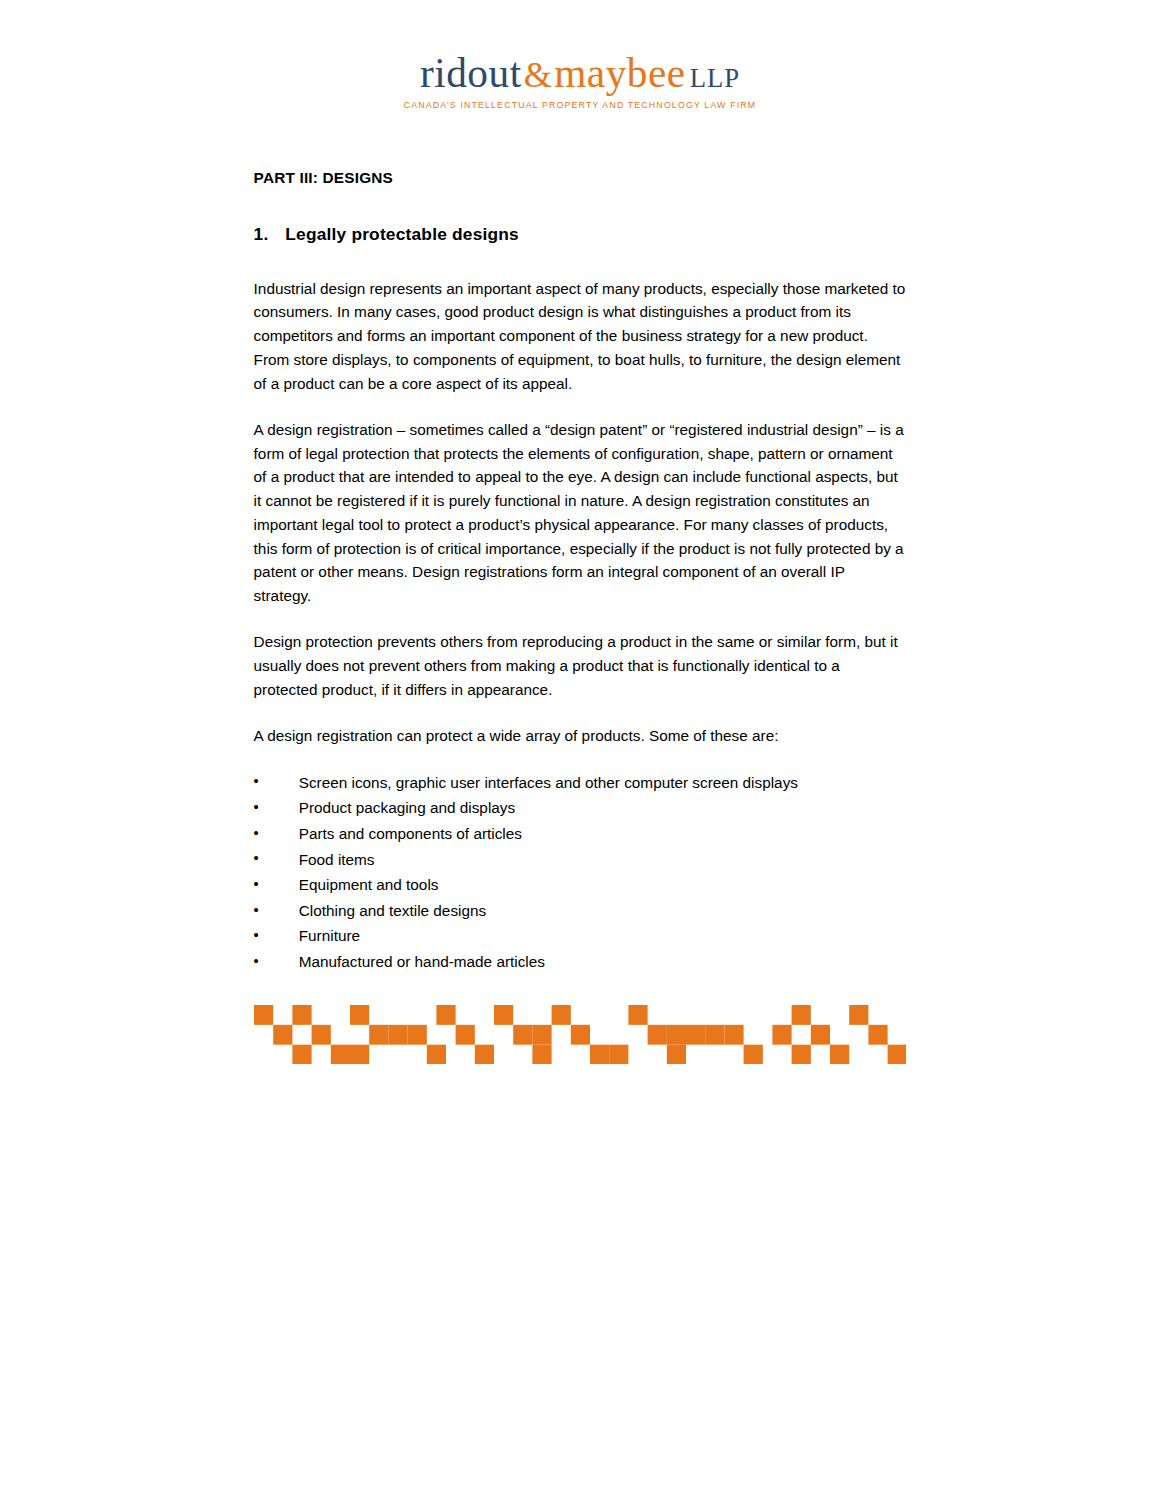ridout&maybee LLP
Canada’s Intellectual Property and Technology Law Firm
PART III: DESIGNS
1. Legally protectable designs
Industrial design represents an important aspect of many products, especially those marketed to consumers. In many cases, good product design is what distinguishes a product from its competitors and forms an important component of the business strategy for a new product. From store displays, to components of equipment, to boat hulls, to furniture, the design element of a product can be a core aspect of its appeal.
A design registration – sometimes called a “design patent” or “registered industrial design” – is a form of legal protection that protects the elements of configuration, shape, pattern or ornament of a product that are intended to appeal to the eye. A design can include functional aspects, but it cannot be registered if it is purely functional in nature. A design registration constitutes an important legal tool to protect a product’s physical appearance. For many classes of products, this form of protection is of critical importance, especially if the product is not fully protected by a patent or other means. Design registrations form an integral component of an overall IP strategy.
Design protection prevents others from reproducing a product in the same or similar form, but it usually does not prevent others from making a product that is functionally identical to a protected product, if it differs in appearance.
A design registration can protect a wide array of products. Some of these are:
Screen icons, graphic user interfaces and other computer screen displays
Product packaging and displays
Parts and components of articles
Food items
Equipment and tools
Clothing and textile designs
Furniture
Manufactured or hand-made articles